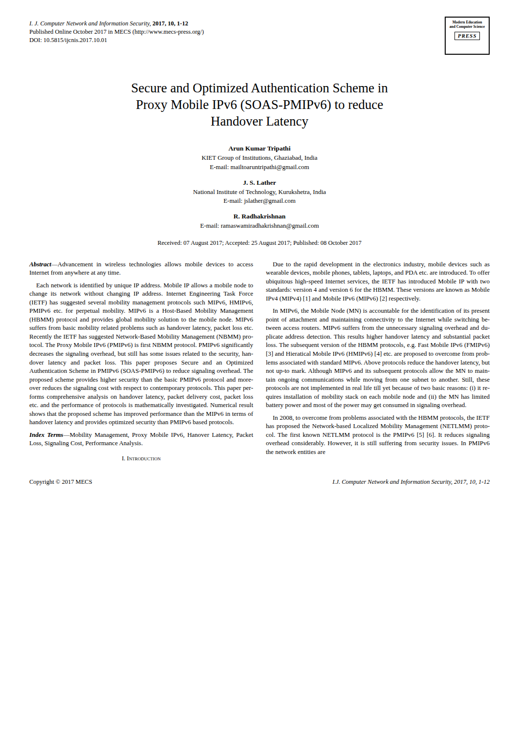I. J. Computer Network and Information Security, 2017, 10, 1-12
Published Online October 2017 in MECS (http://www.mecs-press.org/)
DOI: 10.5815/ijcnis.2017.10.01
Modern Education
and Computer Science
PRESS
Secure and Optimized Authentication Scheme in
Proxy Mobile IPv6 (SOAS-PMIPv6) to reduce
Handover Latency
Arun Kumar Tripathi
KIET Group of Institutions, Ghaziabad, India
E-mail: mailtoaruntripathi@gmail.com
J. S. Lather
National Institute of Technology, Kurukshetra, India
E-mail: jslather@gmail.com
R. Radhakrishnan
E-mail: ramaswamiradhakrishnan@gmail.com
Received: 07 August 2017; Accepted: 25 August 2017; Published: 08 October 2017
Abstract—Advancement in wireless technologies allows mobile devices to access Internet from anywhere at any time.
Each network is identified by unique IP address. Mobile IP allows a mobile node to change its network without changing IP address. Internet Engineering Task Force (IETF) has suggested several mobility management protocols such MIPv6, HMIPv6, PMIPv6 etc. for perpetual mobility. MIPv6 is a Host-Based Mobility Management (HBMM) protocol and provides global mobility solution to the mobile node. MIPv6 suffers from basic mobility related problems such as handover latency, packet loss etc. Recently the IETF has suggested Network-Based Mobility Management (NBMM) protocol. The Proxy Mobile IPv6 (PMIPv6) is first NBMM protocol. PMIPv6 significantly decreases the signaling overhead, but still has some issues related to the security, handover latency and packet loss. This paper proposes Secure and an Optimized Authentication Scheme in PMIPv6 (SOAS-PMIPv6) to reduce signaling overhead. The proposed scheme provides higher security than the basic PMIPv6 protocol and moreover reduces the signaling cost with respect to contemporary protocols. This paper performs comprehensive analysis on handover latency, packet delivery cost, packet loss etc. and the performance of protocols is mathematically investigated. Numerical result shows that the proposed scheme has improved performance than the MIPv6 in terms of handover latency and provides optimized security than PMIPv6 based protocols.
Index Terms—Mobility Management, Proxy Mobile IPv6, Hanover Latency, Packet Loss, Signaling Cost, Performance Analysis.
I. Introduction
Due to the rapid development in the electronics industry, mobile devices such as wearable devices, mobile phones, tablets, laptops, and PDA etc. are introduced. To offer ubiquitous high-speed Internet services, the IETF has introduced Mobile IP with two standards: version 4 and version 6 for the HBMM. These versions are known as Mobile IPv4 (MIPv4) [1] and Mobile IPv6 (MIPv6) [2] respectively.
In MIPv6, the Mobile Node (MN) is accountable for the identification of its present point of attachment and maintaining connectivity to the Internet while switching between access routers. MIPv6 suffers from the unnecessary signaling overhead and duplicate address detection. This results higher handover latency and substantial packet loss. The subsequent version of the HBMM protocols, e.g. Fast Mobile IPv6 (FMIPv6) [3] and Hieratical Mobile IPv6 (HMIPv6) [4] etc. are proposed to overcome from problems associated with standard MIPv6. Above protocols reduce the handover latency, but not up-to mark. Although MIPv6 and its subsequent protocols allow the MN to maintain ongoing communications while moving from one subnet to another. Still, these protocols are not implemented in real life till yet because of two basic reasons: (i) it requires installation of mobility stack on each mobile node and (ii) the MN has limited battery power and most of the power may get consumed in signaling overhead.
In 2008, to overcome from problems associated with the HBMM protocols, the IETF has proposed the Network-based Localized Mobility Management (NETLMM) protocol. The first known NETLMM protocol is the PMIPv6 [5] [6]. It reduces signaling overhead considerably. However, it is still suffering from security issues. In PMIPv6 the network entities are
Copyright © 2017 MECS
I.J. Computer Network and Information Security, 2017, 10, 1-12